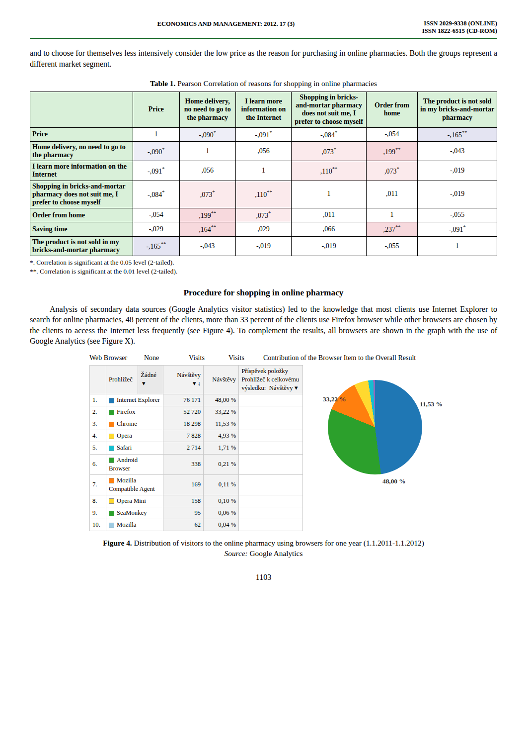ECONOMICS AND MANAGEMENT: 2012. 17 (3)
ISSN 2029-9338 (ONLINE)
ISSN 1822-6515 (CD-ROM)
and to choose for themselves less intensively consider the low price as the reason for purchasing in online pharmacies. Both the groups represent a different market segment.
Table 1. Pearson Correlation of reasons for shopping in online pharmacies
| | Price | Home delivery, no need to go to the pharmacy | I learn more information on the Internet | Shopping in bricks-and-mortar pharmacy does not suit me, I prefer to choose myself | Order from home | The product is not sold in my bricks-and-mortar pharmacy |
| --- | --- | --- | --- | --- | --- | --- |
| Price | 1 | -,090 * | -,091 * | -,084 * | -,054 | -,165 ** |
| Home delivery, no need to go to the pharmacy | -,090 * | 1 | ,056 | ,073 * | ,199 ** | -,043 |
| I learn more information on the Internet | -,091 * | ,056 | 1 | ,110 ** | ,073 * | -,019 |
| Shopping in bricks-and-mortar pharmacy does not suit me, I prefer to choose myself | -,084 * | ,073 * | ,110 ** | 1 | ,011 | -,019 |
| Order from home | -,054 | ,199 ** | ,073 * | ,011 | 1 | -,055 |
| Saving time | -,029 | ,164 ** | ,029 | ,066 | ,237 ** | -,091 * |
| The product is not sold in my bricks-and-mortar pharmacy | -,165 ** | -,043 | -,019 | -,019 | -,055 | 1 |
*. Correlation is significant at the 0.05 level (2-tailed).
**. Correlation is significant at the 0.01 level (2-tailed).
Procedure for shopping in online pharmacy
Analysis of secondary data sources (Google Analytics visitor statistics) led to the knowledge that most clients use Internet Explorer to search for online pharmacies, 48 percent of the clients, more than 33 percent of the clients use Firefox browser while other browsers are chosen by the clients to access the Internet less frequently (see Figure 4). To complement the results, all browsers are shown in the graph with the use of Google Analytics (see Figure X).
Web Browser None Visits Visits Contribution of the Browser Item to the Overall Result
| | Prohlížeč | Žádné ▾ | Návštěvy ▾ ↓ | Návštěvy | Příspěvek položky Prohlížeč k celkovému výsledku: Návštěvy ▾ |
| --- | --- | --- | --- | --- | --- |
| 1. | Internet Explorer | 76 171 | 48,00 % | |
| 2. | Firefox | 52 720 | 33,22 % | |
| 3. | Chrome | 18 298 | 11,53 % | |
| 4. | Opera | 7 828 | 4,93 % | |
| 5. | Safari | 2 714 | 1,71 % | |
| 6. | Android Browser | 338 | 0,21 % | |
| 7. | Mozilla Compatible Agent | 169 | 0,11 % | |
| 8. | Opera Mini | 158 | 0,10 % | |
| 9. | SeaMonkey | 95 | 0,06 % | |
| 10. | Mozilla | 62 | 0,04 % | |
33,22 %
11,53 %
48,00 %
Figure 4. Distribution of visitors to the online pharmacy using browsers for one year (1.1.2011-1.1.2012)
Source: Google Analytics
1103